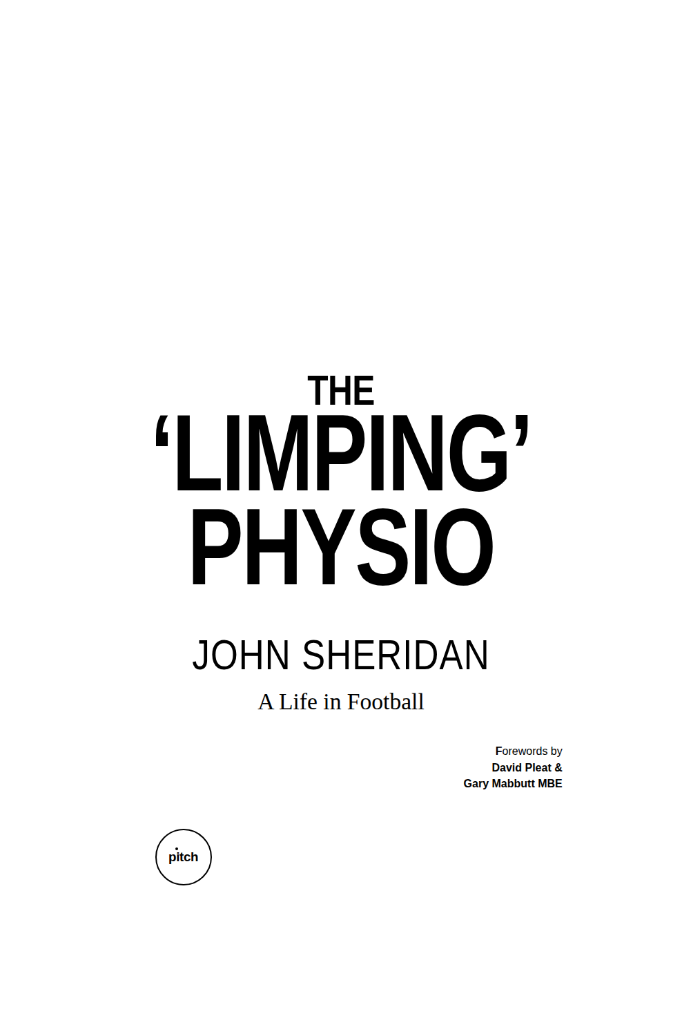THE
‘LIMPING’
PHYSIO
JOHN SHERIDAN
A Life in Football
Forewords by
David Pleat &
Gary Mabbutt MBE
pitch